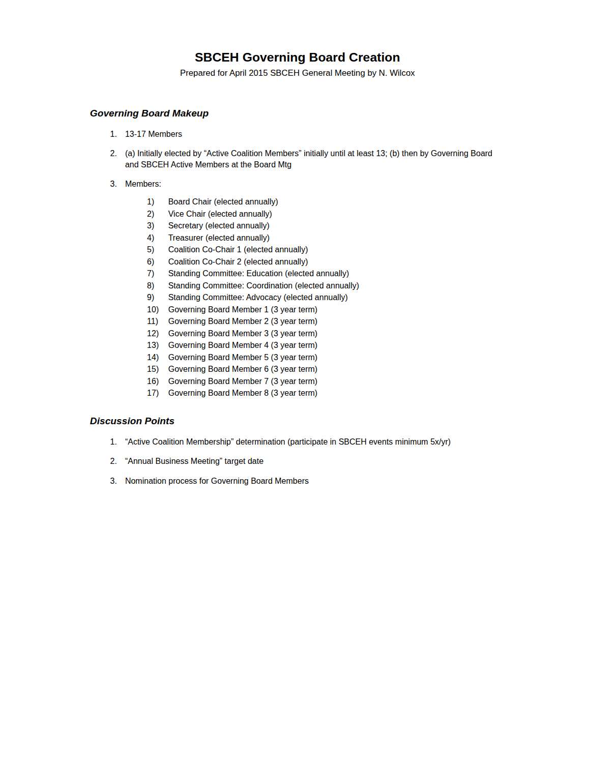SBCEH Governing Board Creation
Prepared for April 2015 SBCEH General Meeting by N. Wilcox
Governing Board Makeup
13-17 Members
(a) Initially elected by “Active Coalition Members” initially until at least 13; (b) then by Governing Board and SBCEH Active Members at the Board Mtg
Members:
Board Chair (elected annually)
Vice Chair (elected annually)
Secretary (elected annually)
Treasurer (elected annually)
Coalition Co-Chair 1 (elected annually)
Coalition Co-Chair 2 (elected annually)
Standing Committee: Education (elected annually)
Standing Committee: Coordination (elected annually)
Standing Committee: Advocacy (elected annually)
Governing Board Member 1 (3 year term)
Governing Board Member 2 (3 year term)
Governing Board Member 3 (3 year term)
Governing Board Member 4 (3 year term)
Governing Board Member 5 (3 year term)
Governing Board Member 6 (3 year term)
Governing Board Member 7 (3 year term)
Governing Board Member 8 (3 year term)
Discussion Points
“Active Coalition Membership” determination (participate in SBCEH events minimum 5x/yr)
“Annual Business Meeting” target date
Nomination process for Governing Board Members